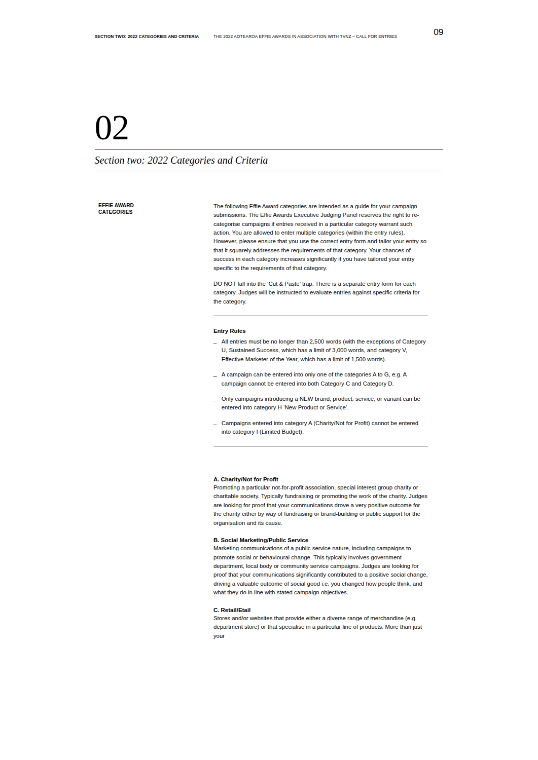Section two: 2022 Categories and Criteria
The 2022 Aotearoa Effie Awards in association with TVNZ – Call for Entries
09
02
Section two: 2022 Categories and Criteria
EFFIE AWARD
CATEGORIES
The following Effie Award categories are intended as a guide for your campaign submissions. The Effie Awards Executive Judging Panel reserves the right to re-categorise campaigns if entries received in a particular category warrant such action. You are allowed to enter multiple categories (within the entry rules). However, please ensure that you use the correct entry form and tailor your entry so that it squarely addresses the requirements of that category. Your chances of success in each category increases significantly if you have tailored your entry specific to the requirements of that category.
DO NOT fall into the ‘Cut & Paste’ trap. There is a separate entry form for each category. Judges will be instructed to evaluate entries against specific criteria for the category.
Entry Rules
All entries must be no longer than 2,500 words (with the exceptions of Category U, Sustained Success, which has a limit of 3,000 words, and category V, Effective Marketer of the Year, which has a limit of 1,500 words).
A campaign can be entered into only one of the categories A to G, e.g. A campaign cannot be entered into both Category C and Category D.
Only campaigns introducing a NEW brand, product, service, or variant can be entered into category H ‘New Product or Service’.
Campaigns entered into category A (Charity/Not for Profit) cannot be entered into category I (Limited Budget).
A. Charity/Not for Profit
Promoting a particular not-for-profit association, special interest group charity or charitable society. Typically fundraising or promoting the work of the charity. Judges are looking for proof that your communications drove a very positive outcome for the charity either by way of fundraising or brand-building or public support for the organisation and its cause.
B. Social Marketing/Public Service
Marketing communications of a public service nature, including campaigns to promote social or behavioural change. This typically involves government department, local body or community service campaigns. Judges are looking for proof that your communications significantly contributed to a positive social change, driving a valuable outcome of social good i.e. you changed how people think, and what they do in line with stated campaign objectives.
C. Retail/Etail
Stores and/or websites that provide either a diverse range of merchandise (e.g. department store) or that specialise in a particular line of products. More than just your